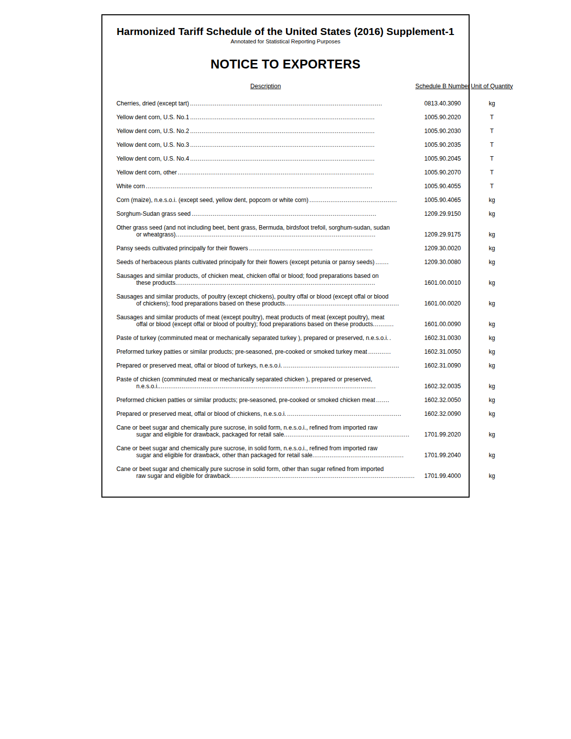Harmonized Tariff Schedule of the United States (2016) Supplement-1
Annotated for Statistical Reporting Purposes
NOTICE TO EXPORTERS
| Description | Schedule B Number | Unit of Quantity |
| --- | --- | --- |
| Cherries, dried (except tart) ..................................................................................................... | 0813.40.3090 | kg |
| Yellow dent corn, U.S. No.1 ................................................................................................. | 1005.90.2020 | T |
| Yellow dent corn, U.S. No.2 ................................................................................................. | 1005.90.2030 | T |
| Yellow dent corn, U.S. No.3 ................................................................................................. | 1005.90.2035 | T |
| Yellow dent corn, U.S. No.4 ................................................................................................. | 1005.90.2045 | T |
| Yellow dent corn, other ....................................................................................................... | 1005.90.2070 | T |
| White corn ....................................................................................................................... | 1005.90.4055 | T |
| Corn (maize), n.e.s.o.i. (except seed, yellow dent, popcorn or white corn) .............................................. | 1005.90.4065 | kg |
| Sorghum-Sudan grass seed ................................................................................................. | 1209.29.9150 | kg |
| Other grass seed (and not including beet, bent grass, Bermuda, birdsfoot trefoil, sorghum-sudan, sudan or wheatgrass) ......................................................................................................... | 1209.29.9175 | kg |
| Pansy seeds cultivated principally for their flowers ................................................................. | 1209.30.0020 | kg |
| Seeds of herbaceous plants cultivated principally for their flowers (except petunia or pansy seeds) ....... | 1209.30.0080 | kg |
| Sausages and similar products, of chicken meat, chicken offal or blood; food preparations based on these products ......................................................................................................... | 1601.00.0010 | kg |
| Sausages and similar products, of poultry (except chickens), poultry offal or blood (except offal or blood of chickens); food preparations based on these products ............................................................ | 1601.00.0020 | kg |
| Sausages and similar products of meat (except poultry), meat products of meat (except poultry), meat offal or blood (except offal or blood of poultry); food preparations based on these products ........... | 1601.00.0090 | kg |
| Paste of turkey (comminuted meat or mechanically separated turkey ), prepared or preserved, n.e.s.o.i. . | 1602.31.0030 | kg |
| Preformed turkey patties or similar products; pre-seasoned, pre-cooked or smoked turkey meat ............ | 1602.31.0050 | kg |
| Prepared or preserved meat, offal or blood of turkeys, n.e.s.o.i. ............................................................. | 1602.31.0090 | kg |
| Paste of chicken (comminuted meat or mechanically separated chicken ), prepared or preserved, n.e.s.o.i. .................................................................................................................. | 1602.32.0035 | kg |
| Preformed chicken patties or similar products; pre-seasoned, pre-cooked or smoked chicken meat ....... | 1602.32.0050 | kg |
| Prepared or preserved meat, offal or blood of chickens, n.e.s.o.i. ............................................................ | 1602.32.0090 | kg |
| Cane or beet sugar and chemically pure sucrose, in solid form, n.e.s.o.i., refined from imported raw sugar and eligible for drawback, packaged for retail sale .................................................................. | 1701.99.2020 | kg |
| Cane or beet sugar and chemically pure sucrose, in solid form, n.e.s.o.i., refined from imported raw sugar and eligible for drawback, other than packaged for retail sale ................................................ | 1701.99.2040 | kg |
| Cane or beet sugar and chemically pure sucrose in solid form, other than sugar refined from imported raw sugar and eligible for drawback ................................................................................................. | 1701.99.4000 | kg |